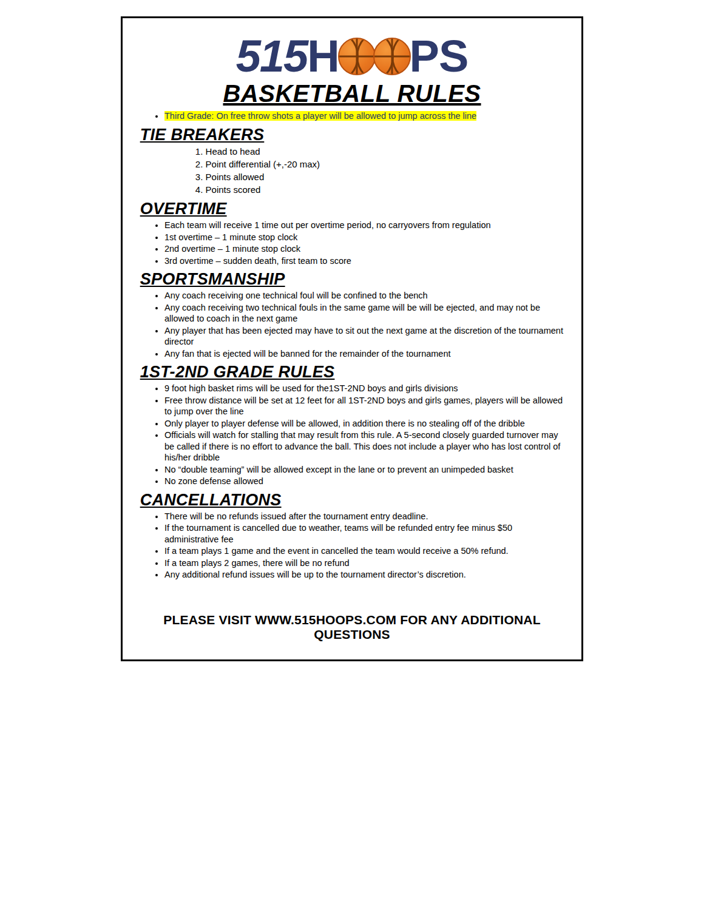515 H PS
BASKETBALL RULES
Third Grade: On free throw shots a player will be allowed to jump across the line
TIE BREAKERS
Head to head
Point differential (+,-20 max)
Points allowed
Points scored
OVERTIME
Each team will receive 1 time out per overtime period, no carryovers from regulation
1st overtime – 1 minute stop clock
2nd overtime – 1 minute stop clock
3rd overtime – sudden death, first team to score
SPORTSMANSHIP
Any coach receiving one technical foul will be confined to the bench
Any coach receiving two technical fouls in the same game will be will be ejected, and may not be allowed to coach in the next game
Any player that has been ejected may have to sit out the next game at the discretion of the tournament director
Any fan that is ejected will be banned for the remainder of the tournament
1ST-2ND GRADE RULES
9 foot high basket rims will be used for the1ST-2ND boys and girls divisions
Free throw distance will be set at 12 feet for all 1ST-2ND boys and girls games, players will be allowed to jump over the line
Only player to player defense will be allowed, in addition there is no stealing off of the dribble
Officials will watch for stalling that may result from this rule. A 5-second closely guarded turnover may be called if there is no effort to advance the ball. This does not include a player who has lost control of his/her dribble
No “double teaming” will be allowed except in the lane or to prevent an unimpeded basket
No zone defense allowed
CANCELLATIONS
There will be no refunds issued after the tournament entry deadline.
If the tournament is cancelled due to weather, teams will be refunded entry fee minus $50 administrative fee
If a team plays 1 game and the event in cancelled the team would receive a 50% refund.
If a team plays 2 games, there will be no refund
Any additional refund issues will be up to the tournament director’s discretion.
PLEASE VISIT WWW.515HOOPS.COM FOR ANY ADDITIONAL QUESTIONS